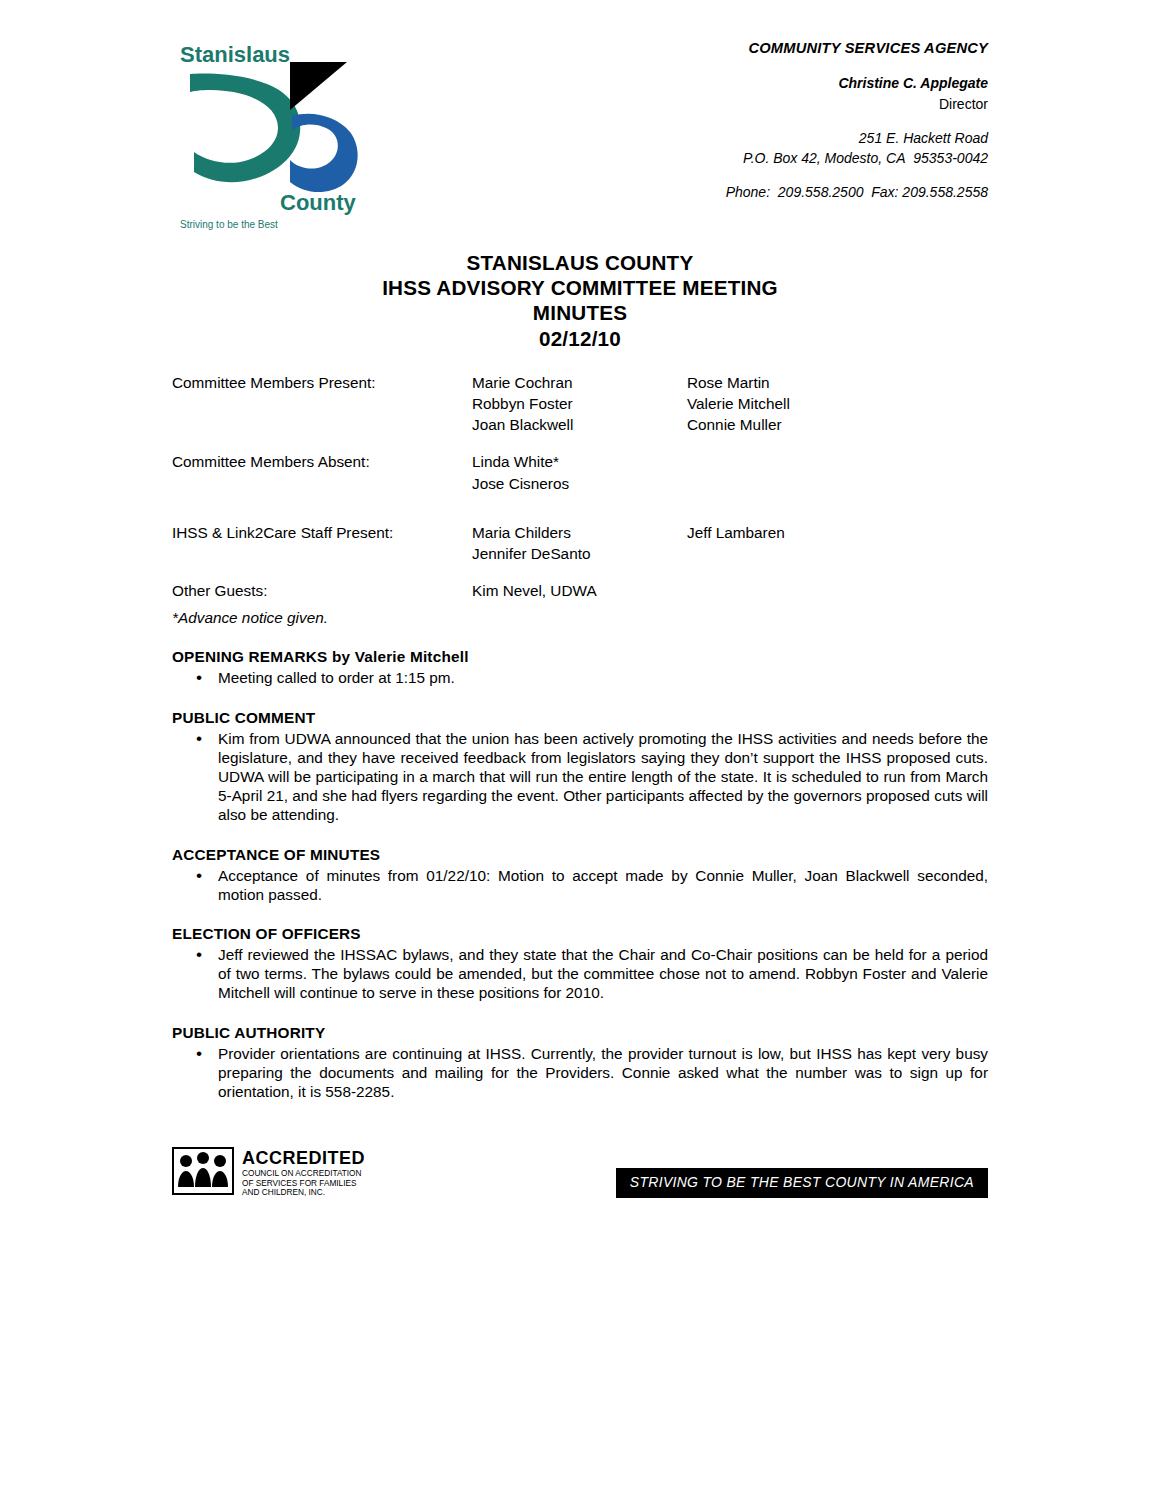Stanislaus County Striving to be the Best
COMMUNITY SERVICES AGENCY
Christine C. Applegate
Director
251 E. Hackett Road
P.O. Box 42, Modesto, CA 95353-0042
Phone: 209.558.2500 Fax: 209.558.2558
STANISLAUS COUNTY
IHSS ADVISORY COMMITTEE MEETING
MINUTES
02/12/10
| Committee Members Present: | Marie Cochran | Rose Martin |
| | Robbyn Foster | Valerie Mitchell |
| | Joan Blackwell | Connie Muller |
| Committee Members Absent: | Linda White* | |
| | Jose Cisneros | |
| IHSS & Link2Care Staff Present: | Maria Childers | Jeff Lambaren |
| | Jennifer DeSanto | |
| Other Guests: | Kim Nevel, UDWA |
*Advance notice given.
OPENING REMARKS by Valerie Mitchell
Meeting called to order at 1:15 pm.
PUBLIC COMMENT
Kim from UDWA announced that the union has been actively promoting the IHSS activities and needs before the legislature, and they have received feedback from legislators saying they don’t support the IHSS proposed cuts. UDWA will be participating in a march that will run the entire length of the state. It is scheduled to run from March 5-April 21, and she had flyers regarding the event. Other participants affected by the governors proposed cuts will also be attending.
ACCEPTANCE OF MINUTES
Acceptance of minutes from 01/22/10: Motion to accept made by Connie Muller, Joan Blackwell seconded, motion passed.
ELECTION OF OFFICERS
Jeff reviewed the IHSSAC bylaws, and they state that the Chair and Co-Chair positions can be held for a period of two terms. The bylaws could be amended, but the committee chose not to amend. Robbyn Foster and Valerie Mitchell will continue to serve in these positions for 2010.
PUBLIC AUTHORITY
Provider orientations are continuing at IHSS. Currently, the provider turnout is low, but IHSS has kept very busy preparing the documents and mailing for the Providers. Connie asked what the number was to sign up for orientation, it is 558-2285.
ACCREDITED COUNCIL ON ACCREDITATION
OF SERVICES FOR FAMILIES
AND CHILDREN, INC.
STRIVING TO BE THE BEST COUNTY IN AMERICA